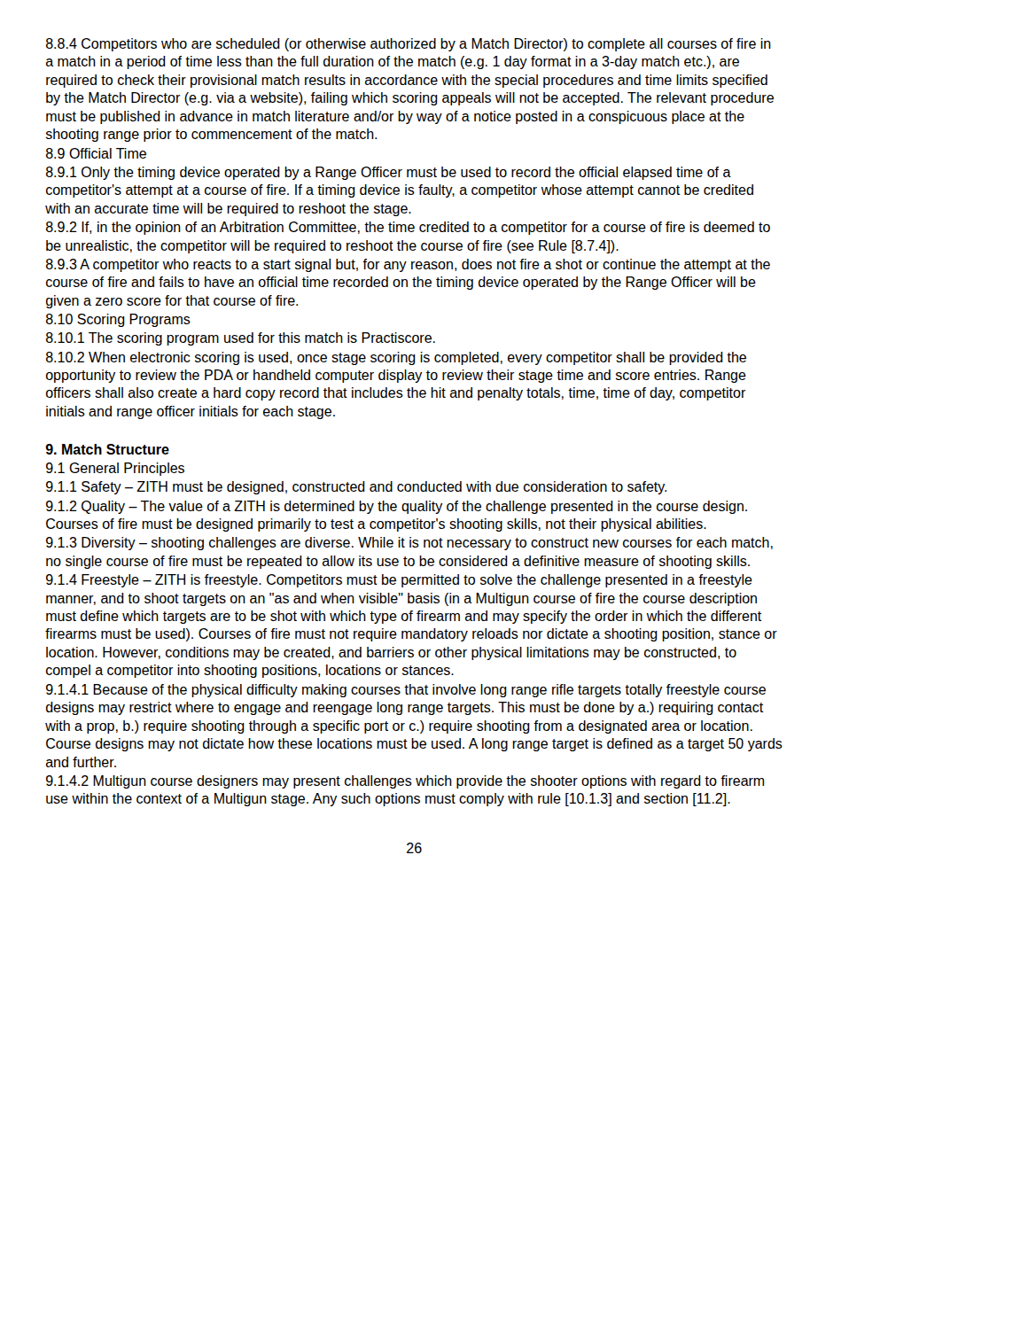8.8.4 Competitors who are scheduled (or otherwise authorized by a Match Director) to complete all courses of fire in a match in a period of time less than the full duration of the match (e.g. 1 day format in a 3-day match etc.), are required to check their provisional match results in accordance with the special procedures and time limits specified by the Match Director (e.g. via a website), failing which scoring appeals will not be accepted. The relevant procedure must be published in advance in match literature and/or by way of a notice posted in a conspicuous place at the shooting range prior to commencement of the match.
8.9 Official Time
8.9.1 Only the timing device operated by a Range Officer must be used to record the official elapsed time of a competitor's attempt at a course of fire. If a timing device is faulty, a competitor whose attempt cannot be credited with an accurate time will be required to reshoot the stage.
8.9.2 If, in the opinion of an Arbitration Committee, the time credited to a competitor for a course of fire is deemed to be unrealistic, the competitor will be required to reshoot the course of fire (see Rule [8.7.4]).
8.9.3 A competitor who reacts to a start signal but, for any reason, does not fire a shot or continue the attempt at the course of fire and fails to have an official time recorded on the timing device operated by the Range Officer will be given a zero score for that course of fire.
8.10 Scoring Programs
8.10.1 The scoring program used for this match is Practiscore.
8.10.2 When electronic scoring is used, once stage scoring is completed, every competitor shall be provided the opportunity to review the PDA or handheld computer display to review their stage time and score entries. Range officers shall also create a hard copy record that includes the hit and penalty totals, time, time of day, competitor initials and range officer initials for each stage.
9. Match Structure
9.1 General Principles
9.1.1 Safety – ZITH must be designed, constructed and conducted with due consideration to safety.
9.1.2 Quality – The value of a ZITH is determined by the quality of the challenge presented in the course design. Courses of fire must be designed primarily to test a competitor's shooting skills, not their physical abilities.
9.1.3 Diversity – shooting challenges are diverse. While it is not necessary to construct new courses for each match, no single course of fire must be repeated to allow its use to be considered a definitive measure of shooting skills.
9.1.4 Freestyle – ZITH is freestyle. Competitors must be permitted to solve the challenge presented in a freestyle manner, and to shoot targets on an "as and when visible" basis (in a Multigun course of fire the course description must define which targets are to be shot with which type of firearm and may specify the order in which the different firearms must be used). Courses of fire must not require mandatory reloads nor dictate a shooting position, stance or location. However, conditions may be created, and barriers or other physical limitations may be constructed, to compel a competitor into shooting positions, locations or stances.
9.1.4.1 Because of the physical difficulty making courses that involve long range rifle targets totally freestyle course designs may restrict where to engage and reengage long range targets. This must be done by a.) requiring contact with a prop, b.) require shooting through a specific port or c.) require shooting from a designated area or location. Course designs may not dictate how these locations must be used. A long range target is defined as a target 50 yards and further.
9.1.4.2 Multigun course designers may present challenges which provide the shooter options with regard to firearm use within the context of a Multigun stage. Any such options must comply with rule [10.1.3] and section [11.2].
26